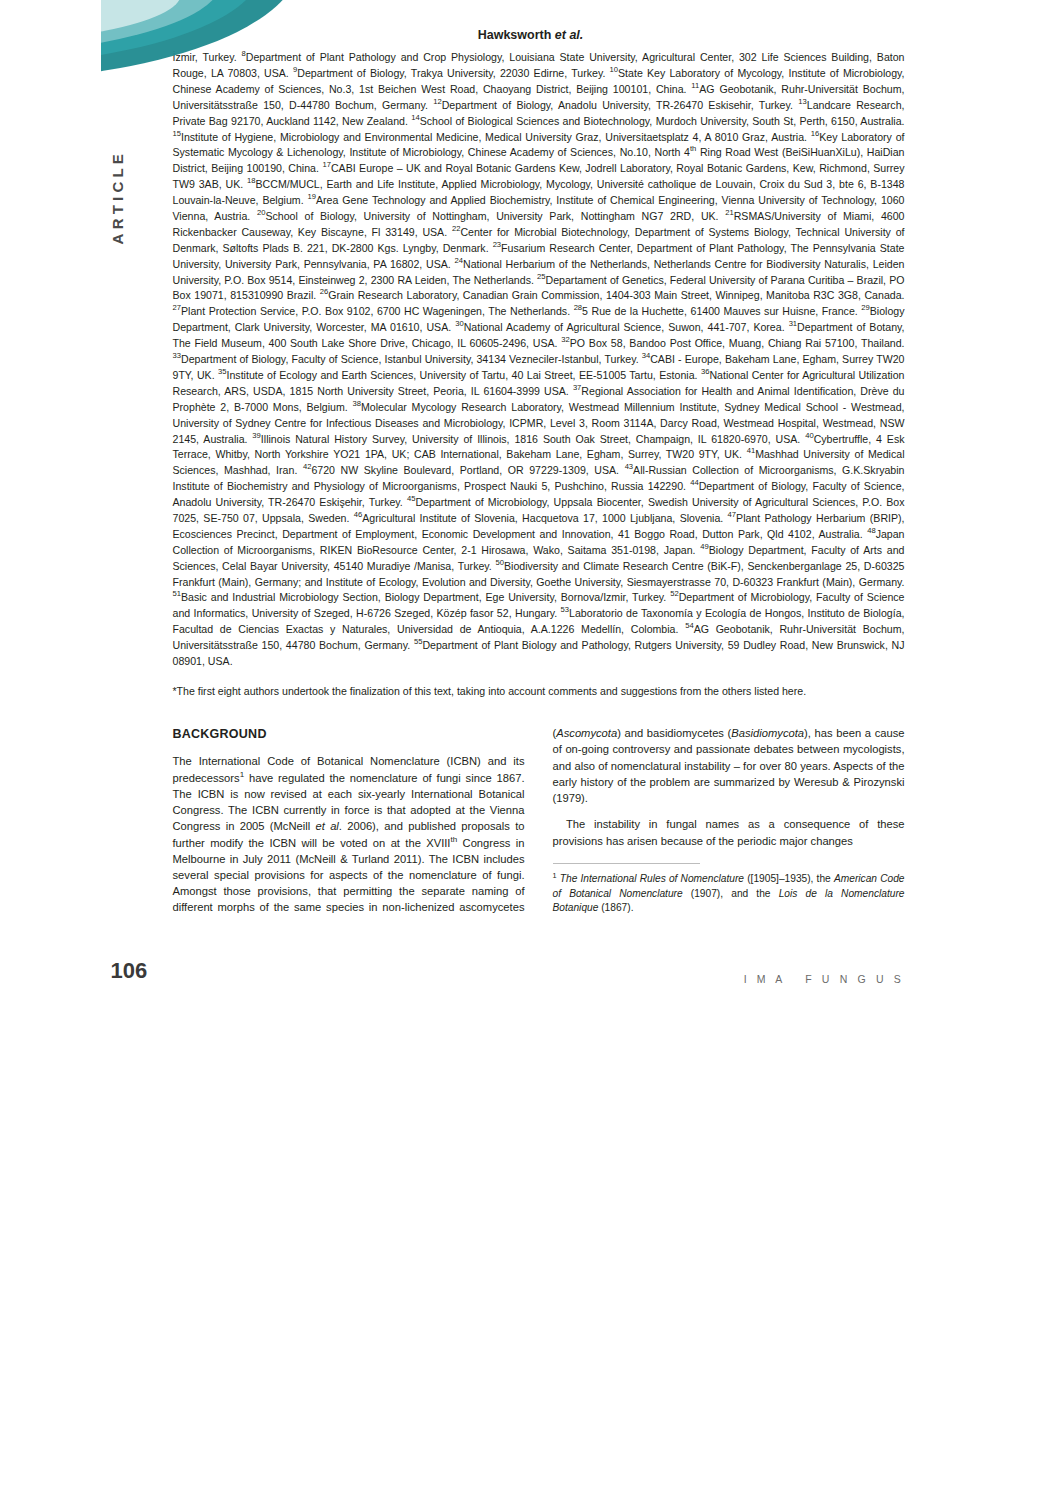ARTICLE
Hawksworth et al.
İzmir, Turkey. 8Department of Plant Pathology and Crop Physiology, Louisiana State University, Agricultural Center, 302 Life Sciences Building, Baton Rouge, LA 70803, USA. 9Department of Biology, Trakya University, 22030 Edirne, Turkey. 10State Key Laboratory of Mycology, Institute of Microbiology, Chinese Academy of Sciences, No.3, 1st Beichen West Road, Chaoyang District, Beijing 100101, China. 11AG Geobotanik, Ruhr-Universität Bochum, Universitätsstraße 150, D-44780 Bochum, Germany. 12Department of Biology, Anadolu University, TR-26470 Eskisehir, Turkey. 13Landcare Research, Private Bag 92170, Auckland 1142, New Zealand. 14School of Biological Sciences and Biotechnology, Murdoch University, South St, Perth, 6150, Australia. 15Institute of Hygiene, Microbiology and Environmental Medicine, Medical University Graz, Universitaetsplatz 4, A 8010 Graz, Austria. 16Key Laboratory of Systematic Mycology & Lichenology, Institute of Microbiology, Chinese Academy of Sciences, No.10, North 4th Ring Road West (BeiSiHuanXiLu), HaiDian District, Beijing 100190, China. 17CABI Europe – UK and Royal Botanic Gardens Kew, Jodrell Laboratory, Royal Botanic Gardens, Kew, Richmond, Surrey TW9 3AB, UK. 18BCCM/MUCL, Earth and Life Institute, Applied Microbiology, Mycology, Université catholique de Louvain, Croix du Sud 3, bte 6, B-1348 Louvain-la-Neuve, Belgium. 19Area Gene Technology and Applied Biochemistry, Institute of Chemical Engineering, Vienna University of Technology, 1060 Vienna, Austria. 20School of Biology, University of Nottingham, University Park, Nottingham NG7 2RD, UK. 21RSMAS/University of Miami, 4600 Rickenbacker Causeway, Key Biscayne, Fl 33149, USA. 22Center for Microbial Biotechnology, Department of Systems Biology, Technical University of Denmark, Søltofts Plads B. 221, DK-2800 Kgs. Lyngby, Denmark. 23Fusarium Research Center, Department of Plant Pathology, The Pennsylvania State University, University Park, Pennsylvania, PA 16802, USA. 24National Herbarium of the Netherlands, Netherlands Centre for Biodiversity Naturalis, Leiden University, P.O. Box 9514, Einsteinweg 2, 2300 RA Leiden, The Netherlands. 25Departament of Genetics, Federal University of Parana Curitiba – Brazil, PO Box 19071, 815310990 Brazil. 26Grain Research Laboratory, Canadian Grain Commission, 1404-303 Main Street, Winnipeg, Manitoba R3C 3G8, Canada. 27Plant Protection Service, P.O. Box 9102, 6700 HC Wageningen, The Netherlands. 285 Rue de la Huchette, 61400 Mauves sur Huisne, France. 29Biology Department, Clark University, Worcester, MA 01610, USA. 30National Academy of Agricultural Science, Suwon, 441-707, Korea. 31Department of Botany, The Field Museum, 400 South Lake Shore Drive, Chicago, IL 60605-2496, USA. 32PO Box 58, Bandoo Post Office, Muang, Chiang Rai 57100, Thailand. 33Department of Biology, Faculty of Science, Istanbul University, 34134 Vezneciler-Istanbul, Turkey. 34CABI - Europe, Bakeham Lane, Egham, Surrey TW20 9TY, UK. 35Institute of Ecology and Earth Sciences, University of Tartu, 40 Lai Street, EE-51005 Tartu, Estonia. 36National Center for Agricultural Utilization Research, ARS, USDA, 1815 North University Street, Peoria, IL 61604-3999 USA. 37Regional Association for Health and Animal Identification, Drève du Prophète 2, B-7000 Mons, Belgium. 38Molecular Mycology Research Laboratory, Westmead Millennium Institute, Sydney Medical School - Westmead, University of Sydney Centre for Infectious Diseases and Microbiology, ICPMR, Level 3, Room 3114A, Darcy Road, Westmead Hospital, Westmead, NSW 2145, Australia. 39Illinois Natural History Survey, University of Illinois, 1816 South Oak Street, Champaign, IL 61820-6970, USA. 40Cybertruffle, 4 Esk Terrace, Whitby, North Yorkshire YO21 1PA, UK; CAB International, Bakeham Lane, Egham, Surrey, TW20 9TY, UK. 41Mashhad University of Medical Sciences, Mashhad, Iran. 426720 NW Skyline Boulevard, Portland, OR 97229-1309, USA. 43All-Russian Collection of Microorganisms, G.K.Skryabin Institute of Biochemistry and Physiology of Microorganisms, Prospect Nauki 5, Pushchino, Russia 142290. 44Department of Biology, Faculty of Science, Anadolu University, TR-26470 Eskişehir, Turkey. 45Department of Microbiology, Uppsala Biocenter, Swedish University of Agricultural Sciences, P.O. Box 7025, SE-750 07, Uppsala, Sweden. 46Agricultural Institute of Slovenia, Hacquetova 17, 1000 Ljubljana, Slovenia. 47Plant Pathology Herbarium (BRIP), Ecosciences Precinct, Department of Employment, Economic Development and Innovation, 41 Boggo Road, Dutton Park, Qld 4102, Australia. 48Japan Collection of Microorganisms, RIKEN BioResource Center, 2-1 Hirosawa, Wako, Saitama 351-0198, Japan. 49Biology Department, Faculty of Arts and Sciences, Celal Bayar University, 45140 Muradiye /Manisa, Turkey. 50Biodiversity and Climate Research Centre (BiK-F), Senckenberganlage 25, D-60325 Frankfurt (Main), Germany; and Institute of Ecology, Evolution and Diversity, Goethe University, Siesmayerstrasse 70, D-60323 Frankfurt (Main), Germany. 51Basic and Industrial Microbiology Section, Biology Department, Ege University, Bornova/Izmir, Turkey. 52Department of Microbiology, Faculty of Science and Informatics, University of Szeged, H-6726 Szeged, Közép fasor 52, Hungary. 53Laboratorio de Taxonomía y Ecología de Hongos, Instituto de Biología, Facultad de Ciencias Exactas y Naturales, Universidad de Antioquia, A.A.1226 Medellín, Colombia. 54AG Geobotanik, Ruhr-Universität Bochum, Universitätsstraße 150, 44780 Bochum, Germany. 55Department of Plant Biology and Pathology, Rutgers University, 59 Dudley Road, New Brunswick, NJ 08901, USA.
*The first eight authors undertook the finalization of this text, taking into account comments and suggestions from the others listed here.
BACKGROUND
The International Code of Botanical Nomenclature (ICBN) and its predecessors1 have regulated the nomenclature of fungi since 1867. The ICBN is now revised at each six-yearly International Botanical Congress. The ICBN currently in force is that adopted at the Vienna Congress in 2005 (McNeill et al. 2006), and published proposals to further modify the ICBN will be voted on at the XVIIIth Congress in Melbourne in July 2011 (McNeill & Turland 2011). The ICBN includes several special provisions for aspects of the nomenclature of fungi. Amongst those provisions, that permitting the separate naming of different morphs of the same species in non-lichenized ascomycetes (Ascomycota) and basidiomycetes (Basidiomycota), has been a cause of on-going controversy and passionate debates between mycologists, and also of nomenclatural instability – for over 80 years. Aspects of the early history of the problem are summarized by Weresub & Pirozynski (1979).
The instability in fungal names as a consequence of these provisions has arisen because of the periodic major changes
1 The International Rules of Nomenclature ([1905]–1935), the American Code of Botanical Nomenclature (1907), and the Lois de la Nomenclature Botanique (1867).
106
I M A F U N G U S